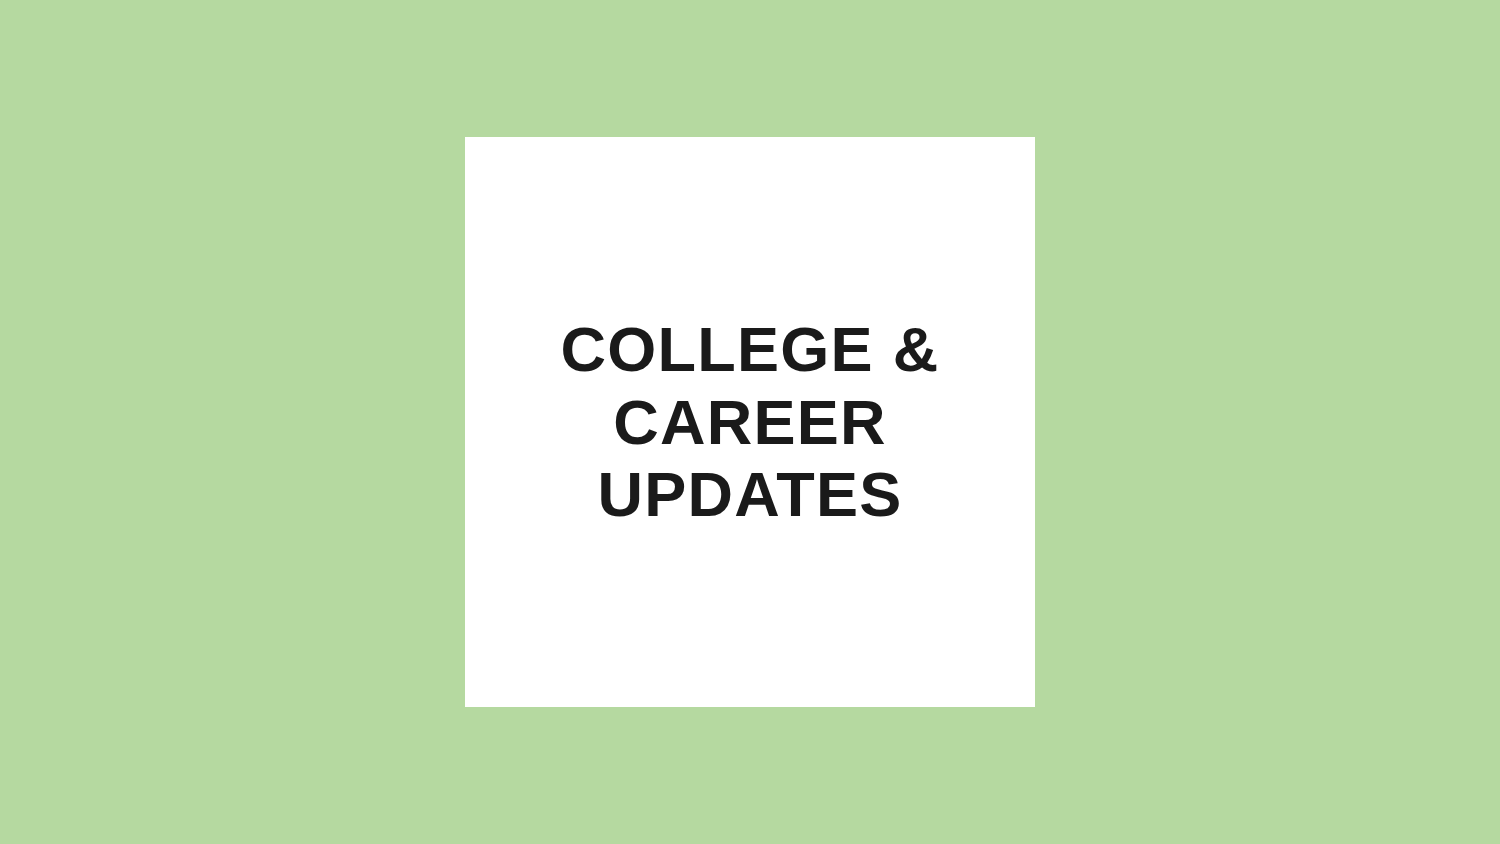College & Career
Updates